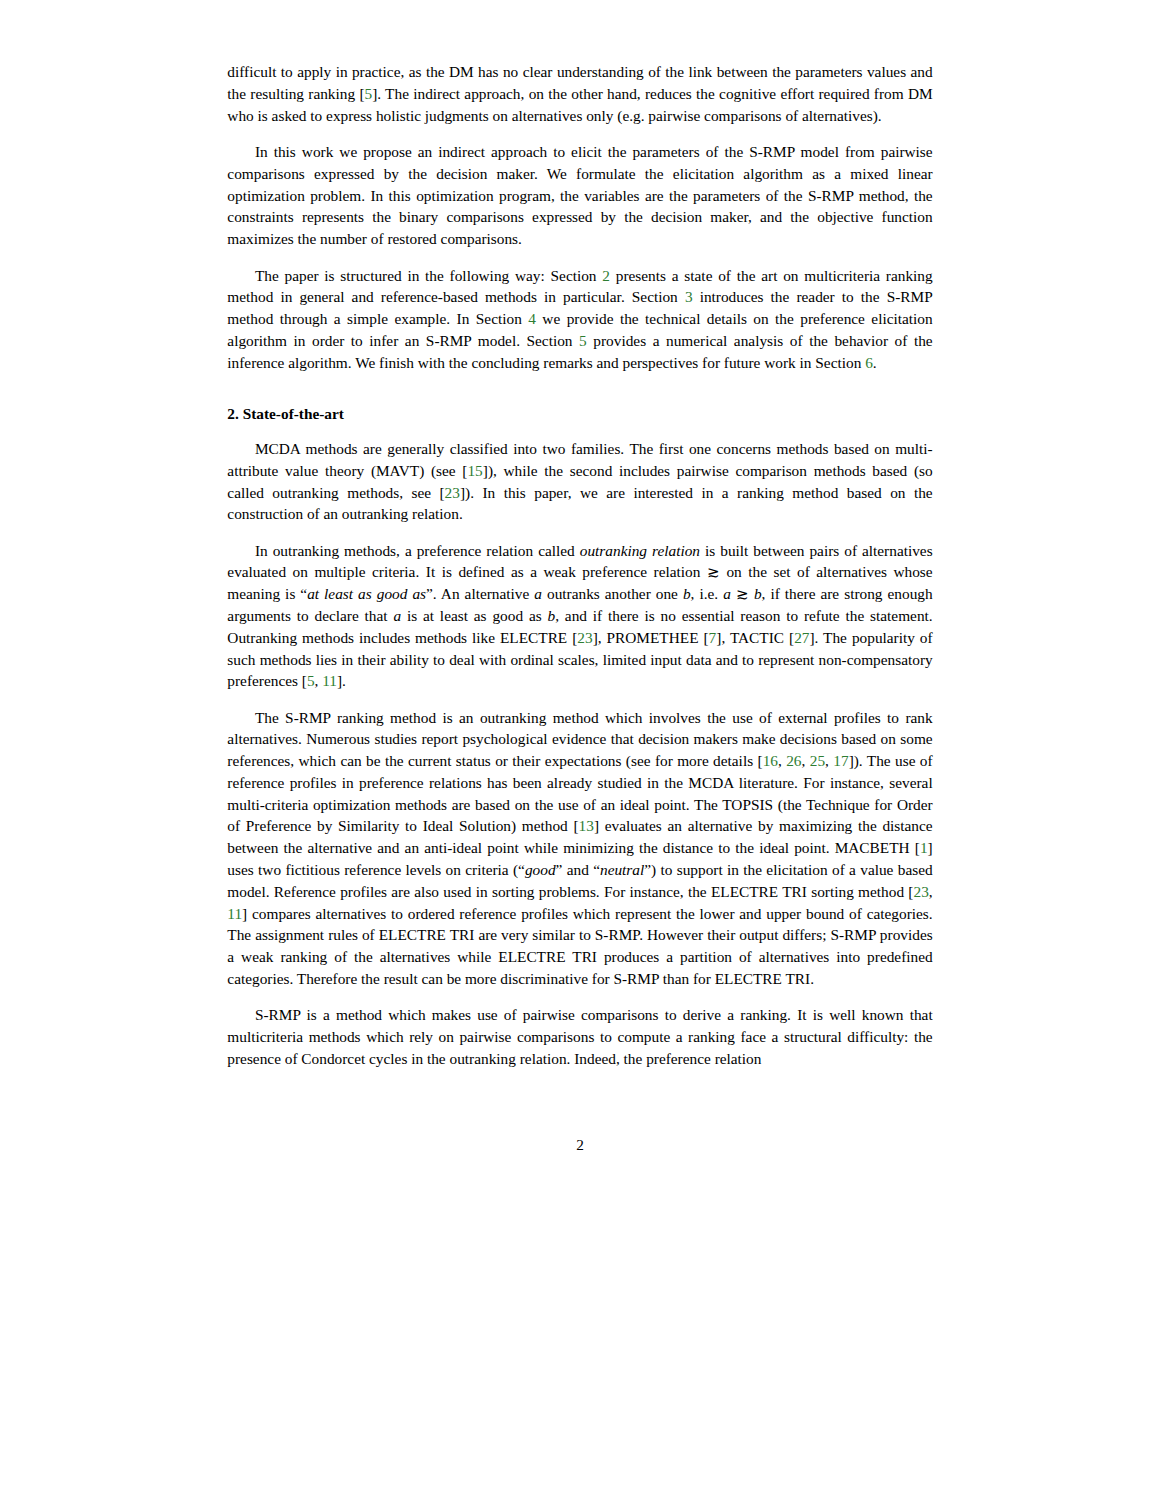difficult to apply in practice, as the DM has no clear understanding of the link between the parameters values and the resulting ranking [5]. The indirect approach, on the other hand, reduces the cognitive effort required from DM who is asked to express holistic judgments on alternatives only (e.g. pairwise comparisons of alternatives).
In this work we propose an indirect approach to elicit the parameters of the S-RMP model from pairwise comparisons expressed by the decision maker. We formulate the elicitation algorithm as a mixed linear optimization problem. In this optimization program, the variables are the parameters of the S-RMP method, the constraints represents the binary comparisons expressed by the decision maker, and the objective function maximizes the number of restored comparisons.
The paper is structured in the following way: Section 2 presents a state of the art on multicriteria ranking method in general and reference-based methods in particular. Section 3 introduces the reader to the S-RMP method through a simple example. In Section 4 we provide the technical details on the preference elicitation algorithm in order to infer an S-RMP model. Section 5 provides a numerical analysis of the behavior of the inference algorithm. We finish with the concluding remarks and perspectives for future work in Section 6.
2. State-of-the-art
MCDA methods are generally classified into two families. The first one concerns methods based on multi-attribute value theory (MAVT) (see [15]), while the second includes pairwise comparison methods based (so called outranking methods, see [23]). In this paper, we are interested in a ranking method based on the construction of an outranking relation.
In outranking methods, a preference relation called outranking relation is built between pairs of alternatives evaluated on multiple criteria. It is defined as a weak preference relation ≳ on the set of alternatives whose meaning is “at least as good as”. An alternative a outranks another one b, i.e. a ≳ b, if there are strong enough arguments to declare that a is at least as good as b, and if there is no essential reason to refute the statement. Outranking methods includes methods like ELECTRE [23], PROMETHEE [7], TACTIC [27]. The popularity of such methods lies in their ability to deal with ordinal scales, limited input data and to represent non-compensatory preferences [5, 11].
The S-RMP ranking method is an outranking method which involves the use of external profiles to rank alternatives. Numerous studies report psychological evidence that decision makers make decisions based on some references, which can be the current status or their expectations (see for more details [16, 26, 25, 17]). The use of reference profiles in preference relations has been already studied in the MCDA literature. For instance, several multi-criteria optimization methods are based on the use of an ideal point. The TOPSIS (the Technique for Order of Preference by Similarity to Ideal Solution) method [13] evaluates an alternative by maximizing the distance between the alternative and an anti-ideal point while minimizing the distance to the ideal point. MACBETH [1] uses two fictitious reference levels on criteria (“good” and “neutral”) to support in the elicitation of a value based model. Reference profiles are also used in sorting problems. For instance, the ELECTRE TRI sorting method [23, 11] compares alternatives to ordered reference profiles which represent the lower and upper bound of categories. The assignment rules of ELECTRE TRI are very similar to S-RMP. However their output differs; S-RMP provides a weak ranking of the alternatives while ELECTRE TRI produces a partition of alternatives into predefined categories. Therefore the result can be more discriminative for S-RMP than for ELECTRE TRI.
S-RMP is a method which makes use of pairwise comparisons to derive a ranking. It is well known that multicriteria methods which rely on pairwise comparisons to compute a ranking face a structural difficulty: the presence of Condorcet cycles in the outranking relation. Indeed, the preference relation
2